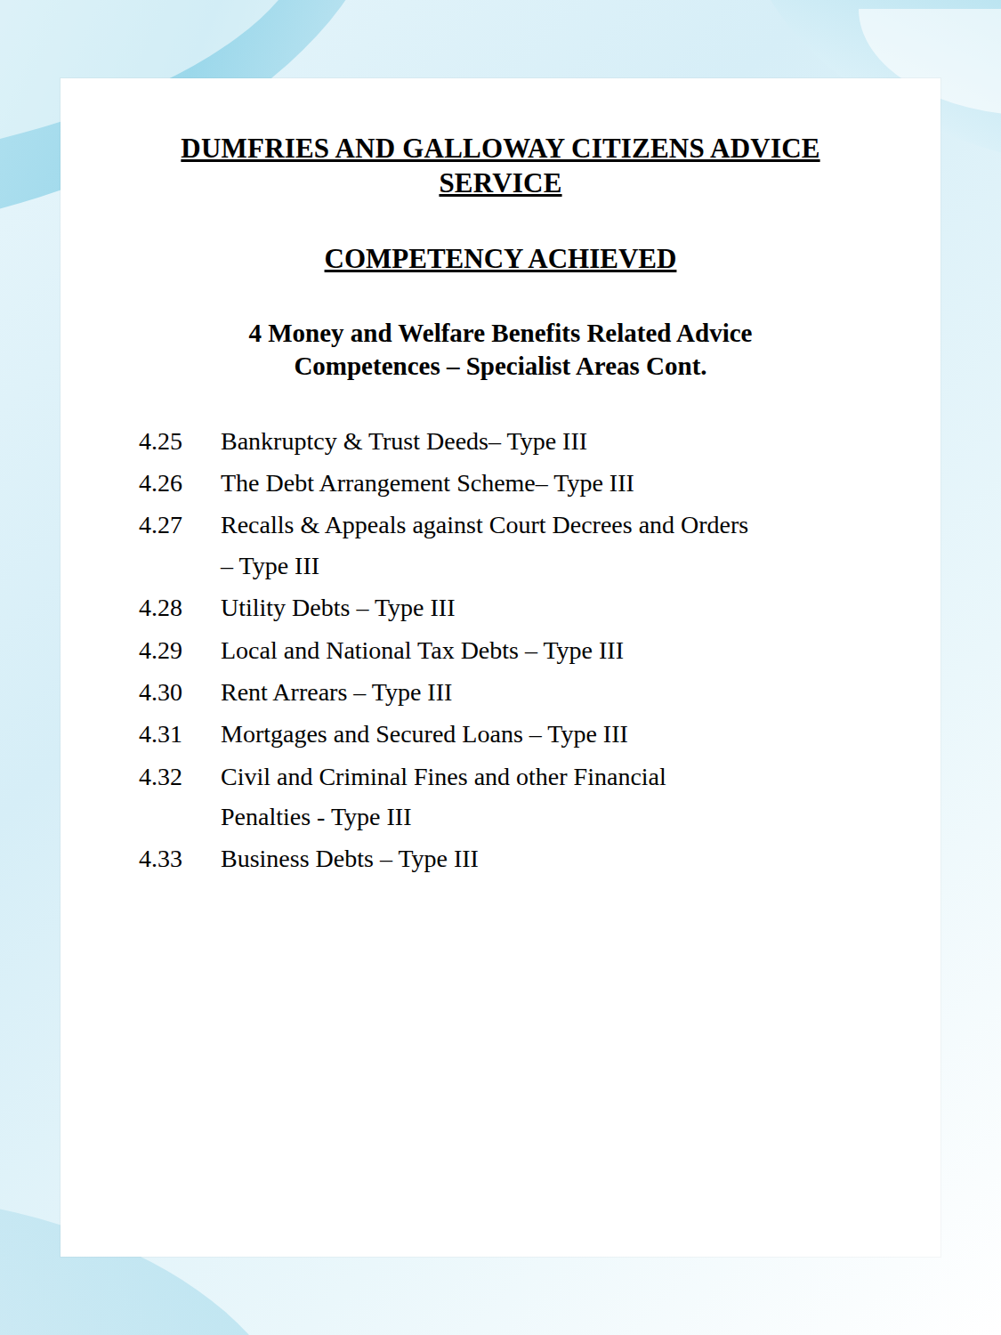DUMFRIES AND GALLOWAY CITIZENS ADVICE
SERVICE
COMPETENCY ACHIEVED
4 Money and Welfare Benefits Related Advice
Competences – Specialist Areas Cont.
4.25 Bankruptcy & Trust Deeds– Type III
4.26 The Debt Arrangement Scheme– Type III
4.27 Recalls & Appeals against Court Decrees and Orders– Type III
4.28 Utility Debts – Type III
4.29 Local and National Tax Debts – Type III
4.30 Rent Arrears – Type III
4.31 Mortgages and Secured Loans – Type III
4.32 Civil and Criminal Fines and other FinancialPenalties - Type III
4.33 Business Debts – Type III